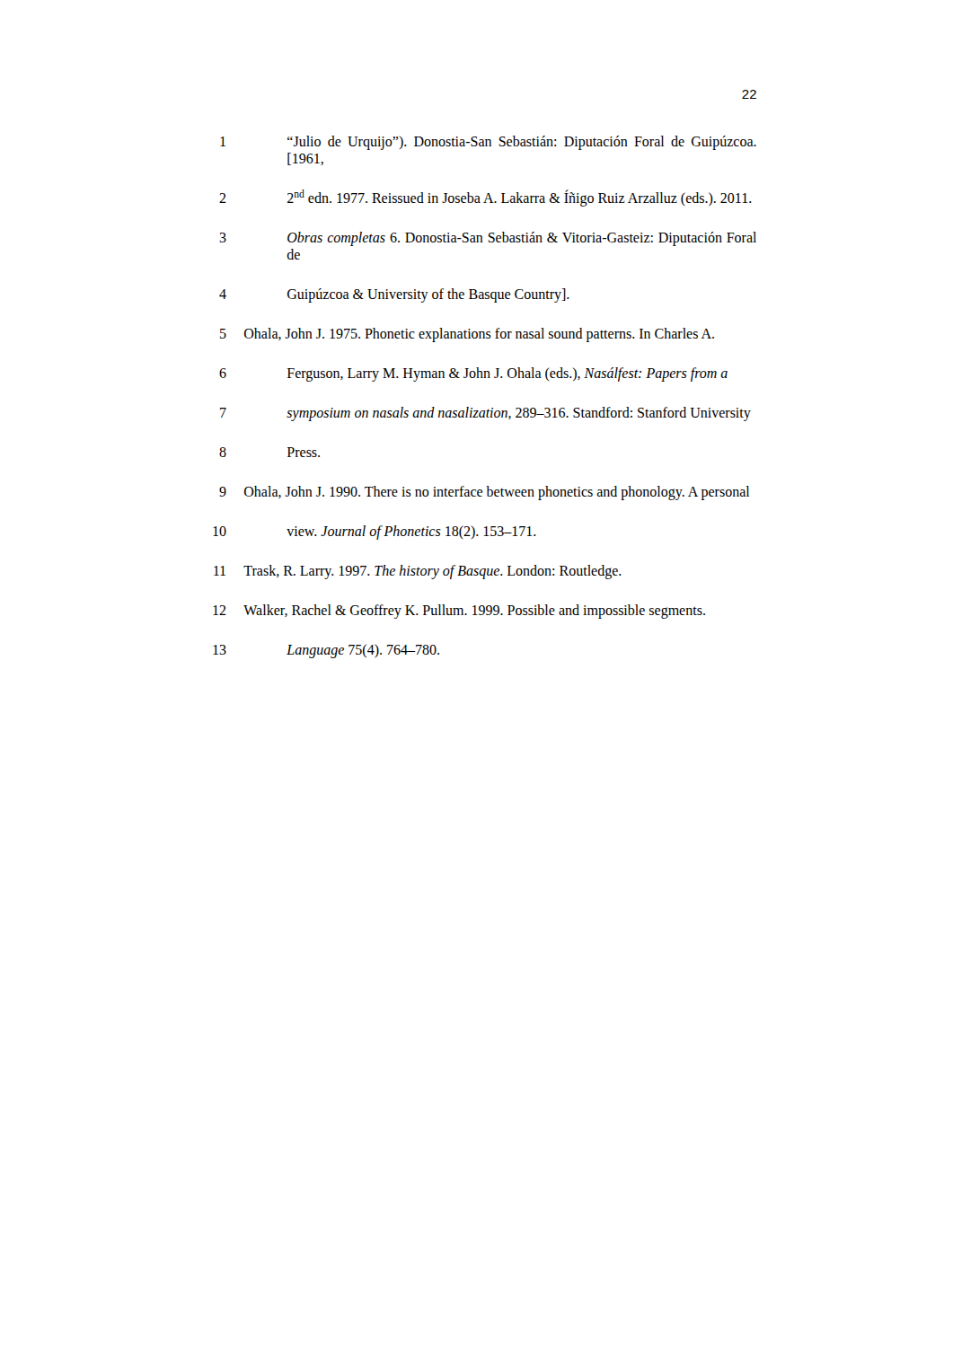22
“Julio de Urquijo”). Donostia-San Sebastián: Diputación Foral de Guipúzcoa. [1961,
2nd edn. 1977. Reissued in Joseba A. Lakarra & Íñigo Ruiz Arzalluz (eds.). 2011.
Obras completas 6. Donostia-San Sebastián & Vitoria-Gasteiz: Diputación Foral de
Guipúzcoa & University of the Basque Country].
Ohala, John J. 1975. Phonetic explanations for nasal sound patterns. In Charles A.
Ferguson, Larry M. Hyman & John J. Ohala (eds.), Nasálfest: Papers from a
symposium on nasals and nasalization, 289–316. Standford: Stanford University
Press.
Ohala, John J. 1990. There is no interface between phonetics and phonology. A personal
view. Journal of Phonetics 18(2). 153–171.
Trask, R. Larry. 1997. The history of Basque. London: Routledge.
Walker, Rachel & Geoffrey K. Pullum. 1999. Possible and impossible segments.
Language 75(4). 764–780.